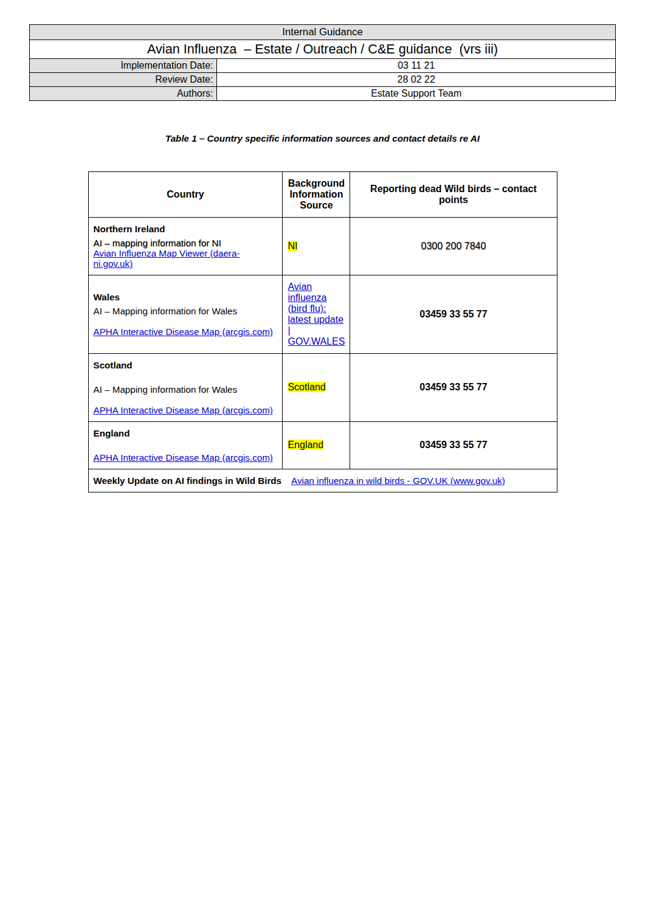| Internal Guidance |
| Avian Influenza – Estate / Outreach / C&E guidance (vrs iii) |
| Implementation Date: | 03 11 21 |
| Review Date: | 28 02 22 |
| Authors: | Estate Support Team |
Table 1 – Country specific information sources and contact details re AI
| Country | Background Information Source | Reporting dead Wild birds – contact points |
| --- | --- | --- |
| Northern Ireland AI – mapping information for NI Avian Influenza Map Viewer (daera-ni.gov.uk) | NI | 0300 200 7840 |
| Wales AI – Mapping information for Wales APHA Interactive Disease Map (arcgis.com) | Avian influenza (bird flu): latest update / GOV.WALES | 03459 33 55 77 |
| Scotland AI – Mapping information for Wales APHA Interactive Disease Map (arcgis.com) | Scotland | 03459 33 55 77 |
| England APHA Interactive Disease Map (arcgis.com) | England | 03459 33 55 77 |
| Weekly Update on AI findings in Wild Birds Avian influenza in wild birds - GOV.UK (www.gov.uk) |